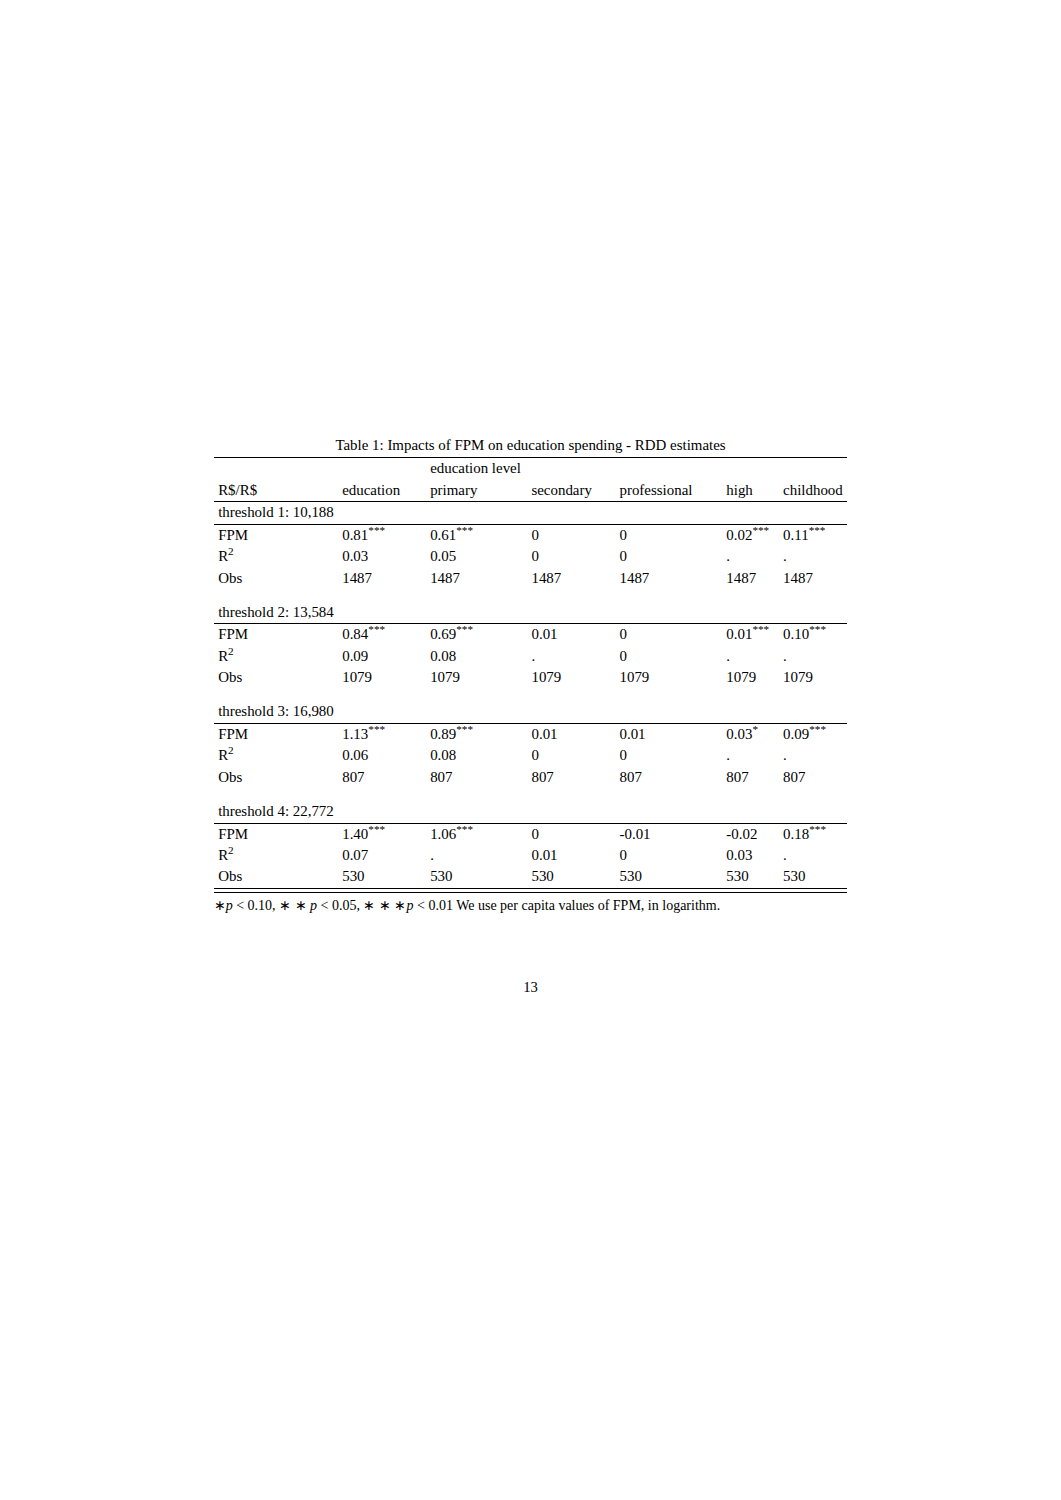Table 1: Impacts of FPM on education spending - RDD estimates
| | | education level | | | | |
| R$/R$ | education | primary | secondary | professional | high | childhood |
| threshold 1: 10,188 |
| FPM | 0.81 *** | 0.61 *** | 0 | 0 | 0.02 *** | 0.11 *** |
| R 2 | 0.03 | 0.05 | 0 | 0 | . | . |
| Obs | 1487 | 1487 | 1487 | 1487 | 1487 | 1487 |
| threshold 2: 13,584 |
| FPM | 0.84 *** | 0.69 *** | 0.01 | 0 | 0.01 *** | 0.10 *** |
| R 2 | 0.09 | 0.08 | . | 0 | . | . |
| Obs | 1079 | 1079 | 1079 | 1079 | 1079 | 1079 |
| threshold 3: 16,980 |
| FPM | 1.13 *** | 0.89 *** | 0.01 | 0.01 | 0.03 * | 0.09 *** |
| R 2 | 0.06 | 0.08 | 0 | 0 | . | . |
| Obs | 807 | 807 | 807 | 807 | 807 | 807 |
| threshold 4: 22,772 |
| FPM | 1.40 *** | 1.06 *** | 0 | -0.01 | -0.02 | 0.18 *** |
| R 2 | 0.07 | . | 0.01 | 0 | 0.03 | . |
| Obs | 530 | 530 | 530 | 530 | 530 | 530 |
∗p < 0.10, ∗ ∗ p < 0.05, ∗ ∗ ∗p < 0.01 We use per capita values of FPM, in logarithm.
13